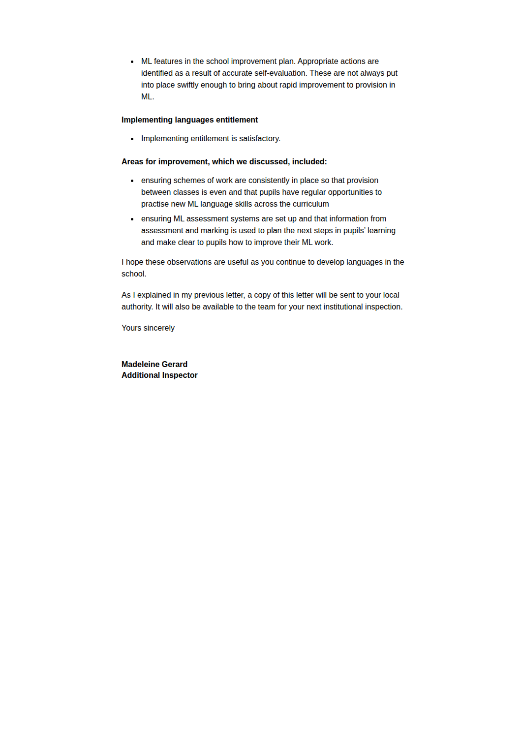ML features in the school improvement plan. Appropriate actions are identified as a result of accurate self-evaluation. These are not always put into place swiftly enough to bring about rapid improvement to provision in ML.
Implementing languages entitlement
Implementing entitlement is satisfactory.
Areas for improvement, which we discussed, included:
ensuring schemes of work are consistently in place so that provision between classes is even and that pupils have regular opportunities to practise new ML language skills across the curriculum
ensuring ML assessment systems are set up and that information from assessment and marking is used to plan the next steps in pupils’ learning and make clear to pupils how to improve their ML work.
I hope these observations are useful as you continue to develop languages in the school.
As I explained in my previous letter, a copy of this letter will be sent to your local authority. It will also be available to the team for your next institutional inspection.
Yours sincerely
Madeleine Gerard
Additional Inspector